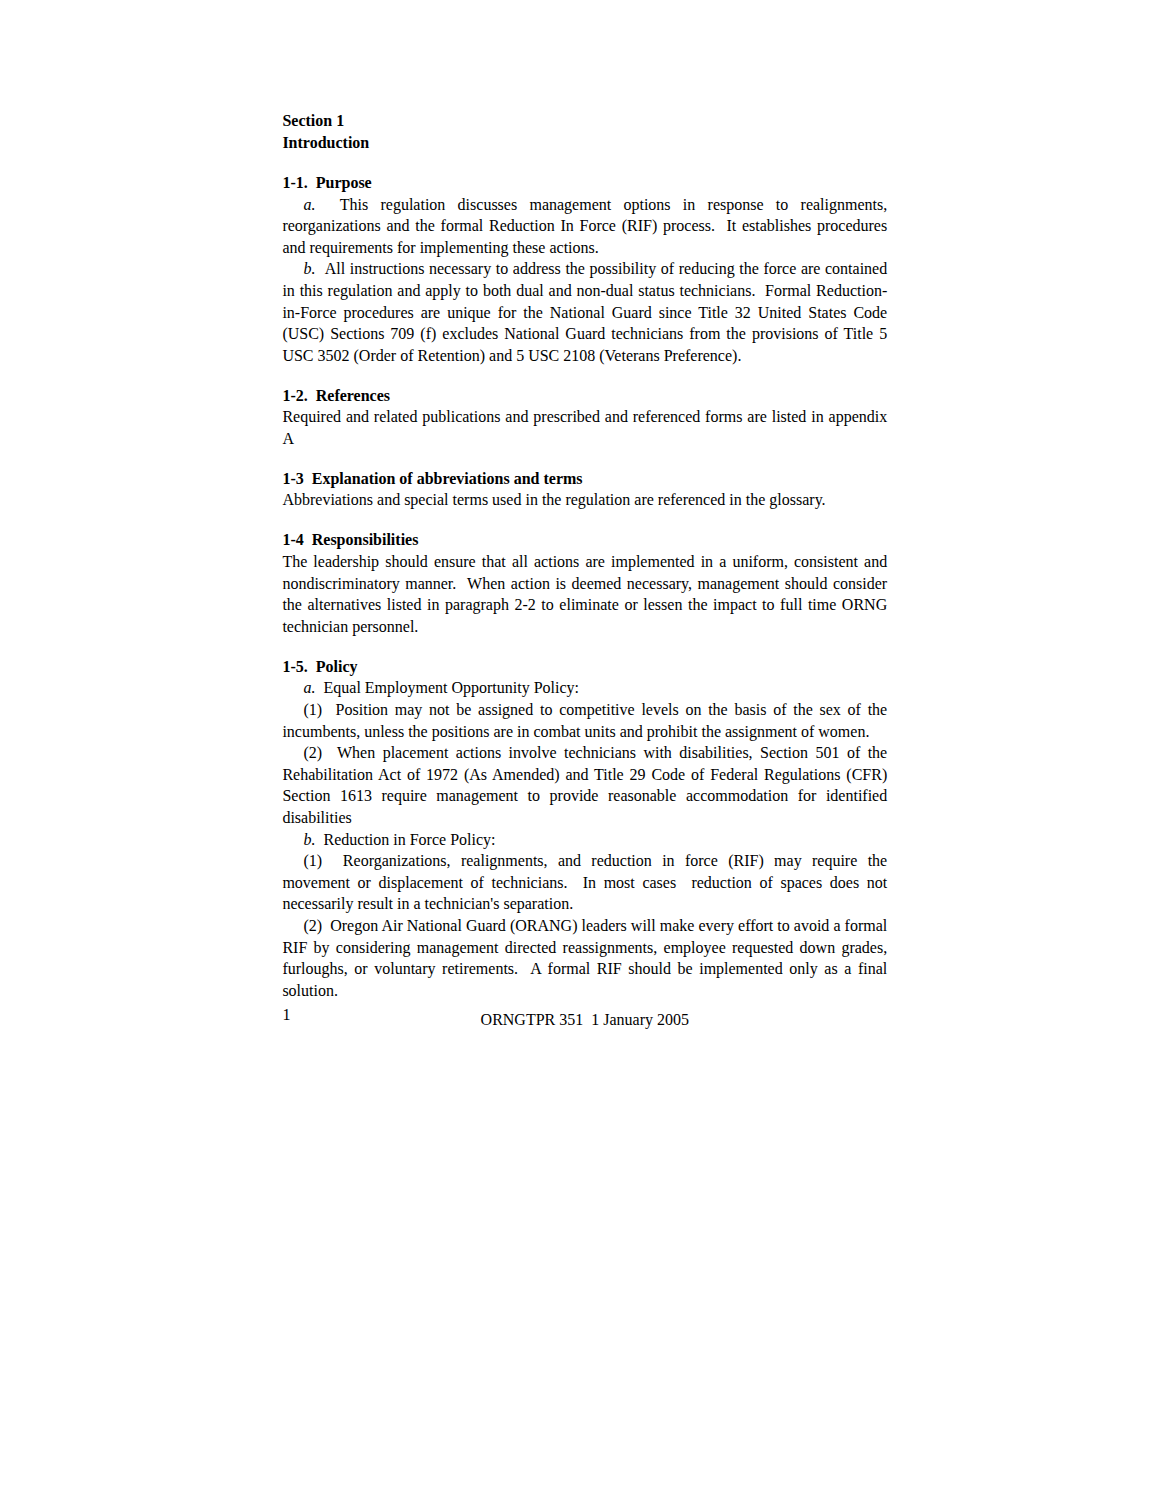Section 1
Introduction
1-1. Purpose
a. This regulation discusses management options in response to realignments, reorganizations and the formal Reduction In Force (RIF) process. It establishes procedures and requirements for implementing these actions.
b. All instructions necessary to address the possibility of reducing the force are contained in this regulation and apply to both dual and non-dual status technicians. Formal Reduction-in-Force procedures are unique for the National Guard since Title 32 United States Code (USC) Sections 709 (f) excludes National Guard technicians from the provisions of Title 5 USC 3502 (Order of Retention) and 5 USC 2108 (Veterans Preference).
1-2. References
Required and related publications and prescribed and referenced forms are listed in appendix A
1-3 Explanation of abbreviations and terms
Abbreviations and special terms used in the regulation are referenced in the glossary.
1-4 Responsibilities
The leadership should ensure that all actions are implemented in a uniform, consistent and nondiscriminatory manner. When action is deemed necessary, management should consider the alternatives listed in paragraph 2-2 to eliminate or lessen the impact to full time ORNG technician personnel.
1-5. Policy
a. Equal Employment Opportunity Policy:
(1) Position may not be assigned to competitive levels on the basis of the sex of the incumbents, unless the positions are in combat units and prohibit the assignment of women.
(2) When placement actions involve technicians with disabilities, Section 501 of the Rehabilitation Act of 1972 (As Amended) and Title 29 Code of Federal Regulations (CFR) Section 1613 require management to provide reasonable accommodation for identified disabilities
b. Reduction in Force Policy:
(1) Reorganizations, realignments, and reduction in force (RIF) may require the movement or displacement of technicians. In most cases reduction of spaces does not necessarily result in a technician's separation.
(2) Oregon Air National Guard (ORANG) leaders will make every effort to avoid a formal RIF by considering management directed reassignments, employee requested down grades, furloughs, or voluntary retirements. A formal RIF should be implemented only as a final solution.
1
ORNGTPR 351 1 January 2005